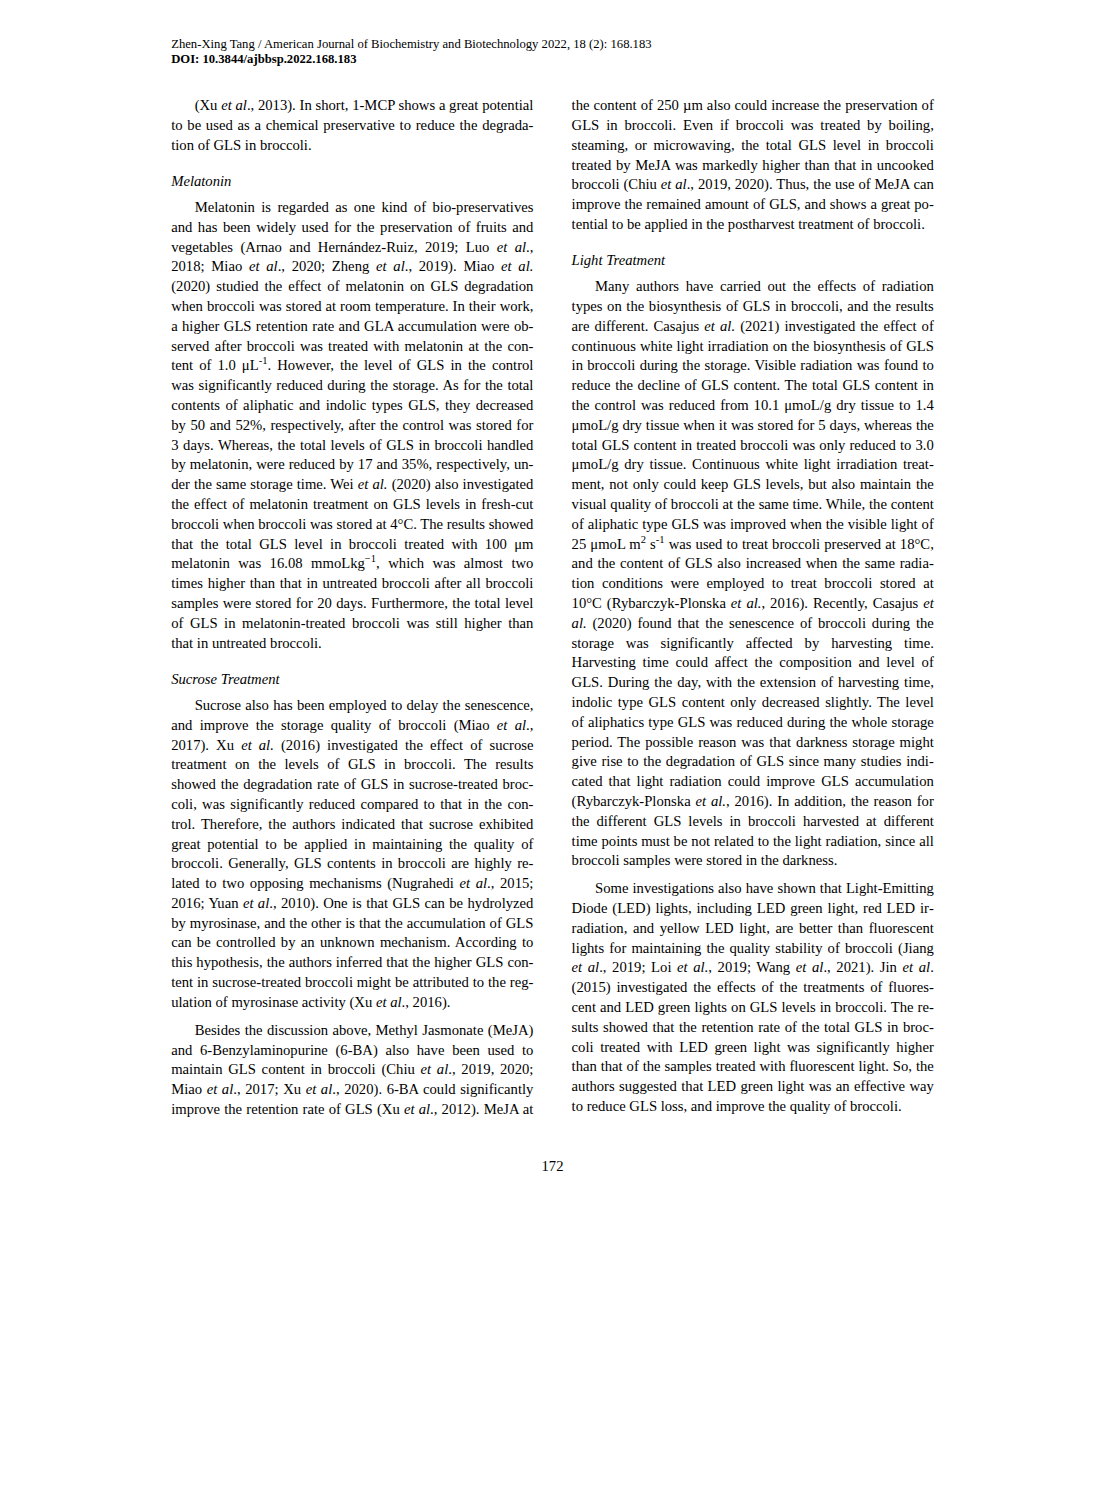Zhen-Xing Tang / American Journal of Biochemistry and Biotechnology 2022, 18 (2): 168.183
DOI: 10.3844/ajbbsp.2022.168.183
(Xu et al., 2013). In short, 1-MCP shows a great potential to be used as a chemical preservative to reduce the degradation of GLS in broccoli.
Melatonin
Melatonin is regarded as one kind of bio-preservatives and has been widely used for the preservation of fruits and vegetables (Arnao and Hernández-Ruiz, 2019; Luo et al., 2018; Miao et al., 2020; Zheng et al., 2019). Miao et al. (2020) studied the effect of melatonin on GLS degradation when broccoli was stored at room temperature. In their work, a higher GLS retention rate and GLA accumulation were observed after broccoli was treated with melatonin at the content of 1.0 μL-1. However, the level of GLS in the control was significantly reduced during the storage. As for the total contents of aliphatic and indolic types GLS, they decreased by 50 and 52%, respectively, after the control was stored for 3 days. Whereas, the total levels of GLS in broccoli handled by melatonin, were reduced by 17 and 35%, respectively, under the same storage time. Wei et al. (2020) also investigated the effect of melatonin treatment on GLS levels in fresh-cut broccoli when broccoli was stored at 4°C. The results showed that the total GLS level in broccoli treated with 100 μm melatonin was 16.08 mmoLkg−1, which was almost two times higher than that in untreated broccoli after all broccoli samples were stored for 20 days. Furthermore, the total level of GLS in melatonin-treated broccoli was still higher than that in untreated broccoli.
Sucrose Treatment
Sucrose also has been employed to delay the senescence, and improve the storage quality of broccoli (Miao et al., 2017). Xu et al. (2016) investigated the effect of sucrose treatment on the levels of GLS in broccoli. The results showed the degradation rate of GLS in sucrose-treated broccoli, was significantly reduced compared to that in the control. Therefore, the authors indicated that sucrose exhibited great potential to be applied in maintaining the quality of broccoli. Generally, GLS contents in broccoli are highly related to two opposing mechanisms (Nugrahedi et al., 2015; 2016; Yuan et al., 2010). One is that GLS can be hydrolyzed by myrosinase, and the other is that the accumulation of GLS can be controlled by an unknown mechanism. According to this hypothesis, the authors inferred that the higher GLS content in sucrose-treated broccoli might be attributed to the regulation of myrosinase activity (Xu et al., 2016).
Besides the discussion above, Methyl Jasmonate (MeJA) and 6-Benzylaminopurine (6-BA) also have been used to maintain GLS content in broccoli (Chiu et al., 2019, 2020; Miao et al., 2017; Xu et al., 2020). 6-BA could significantly improve the retention rate of GLS (Xu et al., 2012). MeJA at the content of 250 µm also could increase the preservation of GLS in broccoli. Even if broccoli was treated by boiling, steaming, or microwaving, the total GLS level in broccoli treated by MeJA was markedly higher than that in uncooked broccoli (Chiu et al., 2019, 2020). Thus, the use of MeJA can improve the remained amount of GLS, and shows a great potential to be applied in the postharvest treatment of broccoli.
Light Treatment
Many authors have carried out the effects of radiation types on the biosynthesis of GLS in broccoli, and the results are different. Casajus et al. (2021) investigated the effect of continuous white light irradiation on the biosynthesis of GLS in broccoli during the storage. Visible radiation was found to reduce the decline of GLS content. The total GLS content in the control was reduced from 10.1 μmoL/g dry tissue to 1.4 μmoL/g dry tissue when it was stored for 5 days, whereas the total GLS content in treated broccoli was only reduced to 3.0 μmoL/g dry tissue. Continuous white light irradiation treatment, not only could keep GLS levels, but also maintain the visual quality of broccoli at the same time. While, the content of aliphatic type GLS was improved when the visible light of 25 μmoL m2 s-1 was used to treat broccoli preserved at 18°C, and the content of GLS also increased when the same radiation conditions were employed to treat broccoli stored at 10°C (Rybarczyk-Plonska et al., 2016). Recently, Casajus et al. (2020) found that the senescence of broccoli during the storage was significantly affected by harvesting time. Harvesting time could affect the composition and level of GLS. During the day, with the extension of harvesting time, indolic type GLS content only decreased slightly. The level of aliphatics type GLS was reduced during the whole storage period. The possible reason was that darkness storage might give rise to the degradation of GLS since many studies indicated that light radiation could improve GLS accumulation (Rybarczyk-Plonska et al., 2016). In addition, the reason for the different GLS levels in broccoli harvested at different time points must be not related to the light radiation, since all broccoli samples were stored in the darkness.
Some investigations also have shown that Light-Emitting Diode (LED) lights, including LED green light, red LED irradiation, and yellow LED light, are better than fluorescent lights for maintaining the quality stability of broccoli (Jiang et al., 2019; Loi et al., 2019; Wang et al., 2021). Jin et al. (2015) investigated the effects of the treatments of fluorescent and LED green lights on GLS levels in broccoli. The results showed that the retention rate of the total GLS in broccoli treated with LED green light was significantly higher than that of the samples treated with fluorescent light. So, the authors suggested that LED green light was an effective way to reduce GLS loss, and improve the quality of broccoli.
172